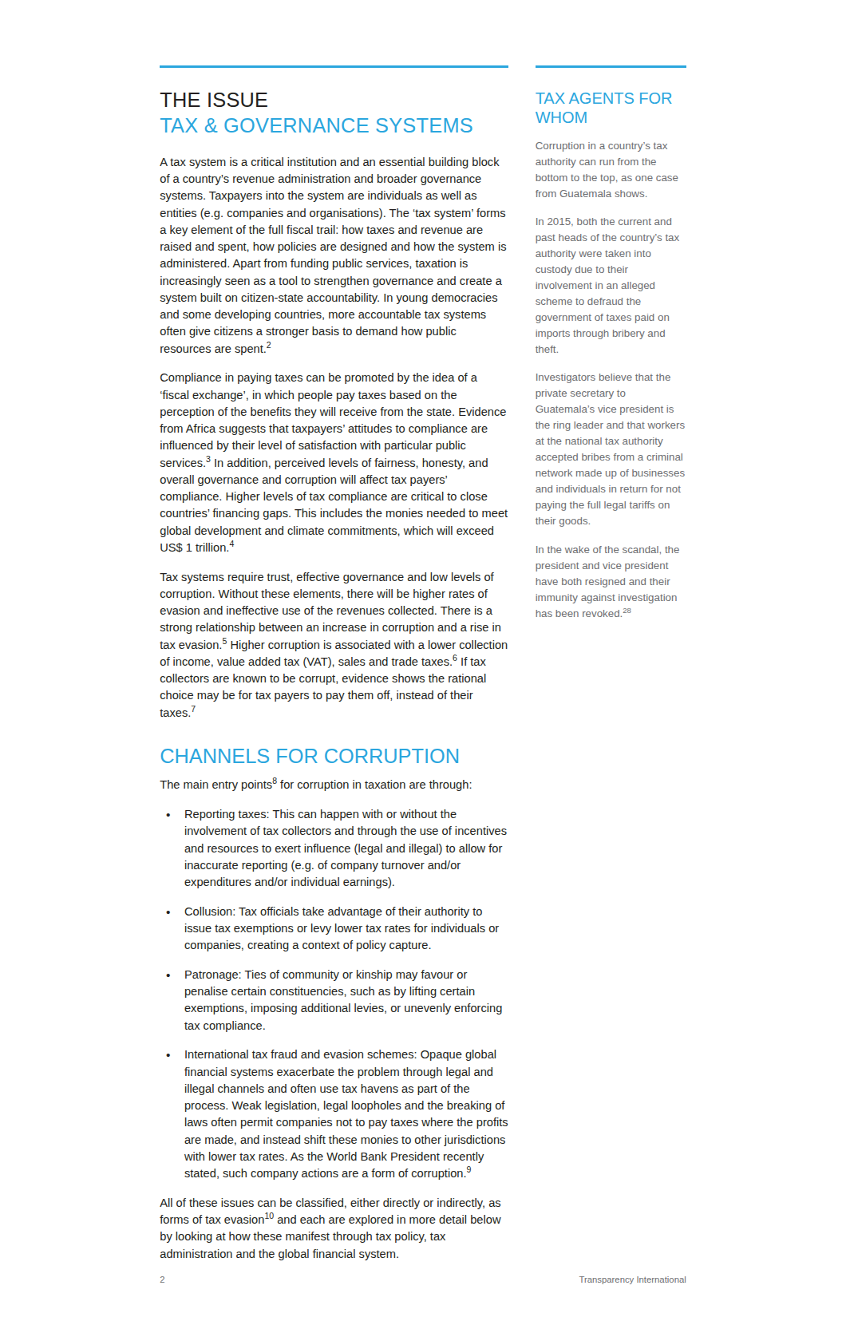THE ISSUE TAX & GOVERNANCE SYSTEMS
A tax system is a critical institution and an essential building block of a country’s revenue administration and broader governance systems. Taxpayers into the system are individuals as well as entities (e.g. companies and organisations). The ‘tax system’ forms a key element of the full fiscal trail: how taxes and revenue are raised and spent, how policies are designed and how the system is administered. Apart from funding public services, taxation is increasingly seen as a tool to strengthen governance and create a system built on citizen-state accountability. In young democracies and some developing countries, more accountable tax systems often give citizens a stronger basis to demand how public resources are spent.2
Compliance in paying taxes can be promoted by the idea of a ‘fiscal exchange’, in which people pay taxes based on the perception of the benefits they will receive from the state. Evidence from Africa suggests that taxpayers’ attitudes to compliance are influenced by their level of satisfaction with particular public services.3 In addition, perceived levels of fairness, honesty, and overall governance and corruption will affect tax payers’ compliance. Higher levels of tax compliance are critical to close countries’ financing gaps. This includes the monies needed to meet global development and climate commitments, which will exceed US$ 1 trillion.4
Tax systems require trust, effective governance and low levels of corruption. Without these elements, there will be higher rates of evasion and ineffective use of the revenues collected. There is a strong relationship between an increase in corruption and a rise in tax evasion.5 Higher corruption is associated with a lower collection of income, value added tax (VAT), sales and trade taxes.6 If tax collectors are known to be corrupt, evidence shows the rational choice may be for tax payers to pay them off, instead of their taxes.7
CHANNELS FOR CORRUPTION
The main entry points8 for corruption in taxation are through:
Reporting taxes: This can happen with or without the involvement of tax collectors and through the use of incentives and resources to exert influence (legal and illegal) to allow for inaccurate reporting (e.g. of company turnover and/or expenditures and/or individual earnings).
Collusion: Tax officials take advantage of their authority to issue tax exemptions or levy lower tax rates for individuals or companies, creating a context of policy capture.
Patronage: Ties of community or kinship may favour or penalise certain constituencies, such as by lifting certain exemptions, imposing additional levies, or unevenly enforcing tax compliance.
International tax fraud and evasion schemes: Opaque global financial systems exacerbate the problem through legal and illegal channels and often use tax havens as part of the process. Weak legislation, legal loopholes and the breaking of laws often permit companies not to pay taxes where the profits are made, and instead shift these monies to other jurisdictions with lower tax rates. As the World Bank President recently stated, such company actions are a form of corruption.9
All of these issues can be classified, either directly or indirectly, as forms of tax evasion10 and each are explored in more detail below by looking at how these manifest through tax policy, tax administration and the global financial system.
TAX AGENTS FOR WHOM
Corruption in a country’s tax authority can run from the bottom to the top, as one case from Guatemala shows.
In 2015, both the current and past heads of the country’s tax authority were taken into custody due to their involvement in an alleged scheme to defraud the government of taxes paid on imports through bribery and theft.
Investigators believe that the private secretary to Guatemala’s vice president is the ring leader and that workers at the national tax authority accepted bribes from a criminal network made up of businesses and individuals in return for not paying the full legal tariffs on their goods.
In the wake of the scandal, the president and vice president have both resigned and their immunity against investigation has been revoked.28
2
Transparency International